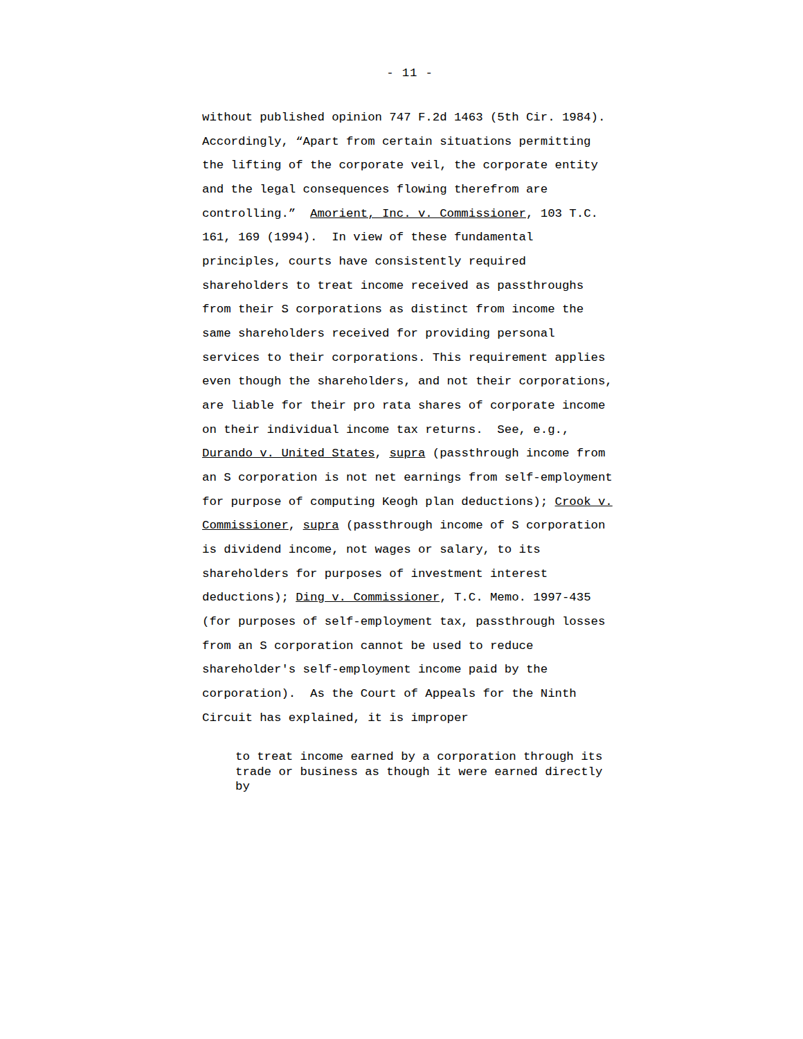- 11 -
without published opinion 747 F.2d 1463 (5th Cir. 1984). Accordingly, “Apart from certain situations permitting the lifting of the corporate veil, the corporate entity and the legal consequences flowing therefrom are controlling.” Amorient, Inc. v. Commissioner, 103 T.C. 161, 169 (1994). In view of these fundamental principles, courts have consistently required shareholders to treat income received as passthroughs from their S corporations as distinct from income the same shareholders received for providing personal services to their corporations. This requirement applies even though the shareholders, and not their corporations, are liable for their pro rata shares of corporate income on their individual income tax returns. See, e.g., Durando v. United States, supra (passthrough income from an S corporation is not net earnings from self-employment for purpose of computing Keogh plan deductions); Crook v. Commissioner, supra (passthrough income of S corporation is dividend income, not wages or salary, to its shareholders for purposes of investment interest deductions); Ding v. Commissioner, T.C. Memo. 1997-435 (for purposes of self-employment tax, passthrough losses from an S corporation cannot be used to reduce shareholder's self-employment income paid by the corporation). As the Court of Appeals for the Ninth Circuit has explained, it is improper
to treat income earned by a corporation through its
trade or business as though it were earned directly by